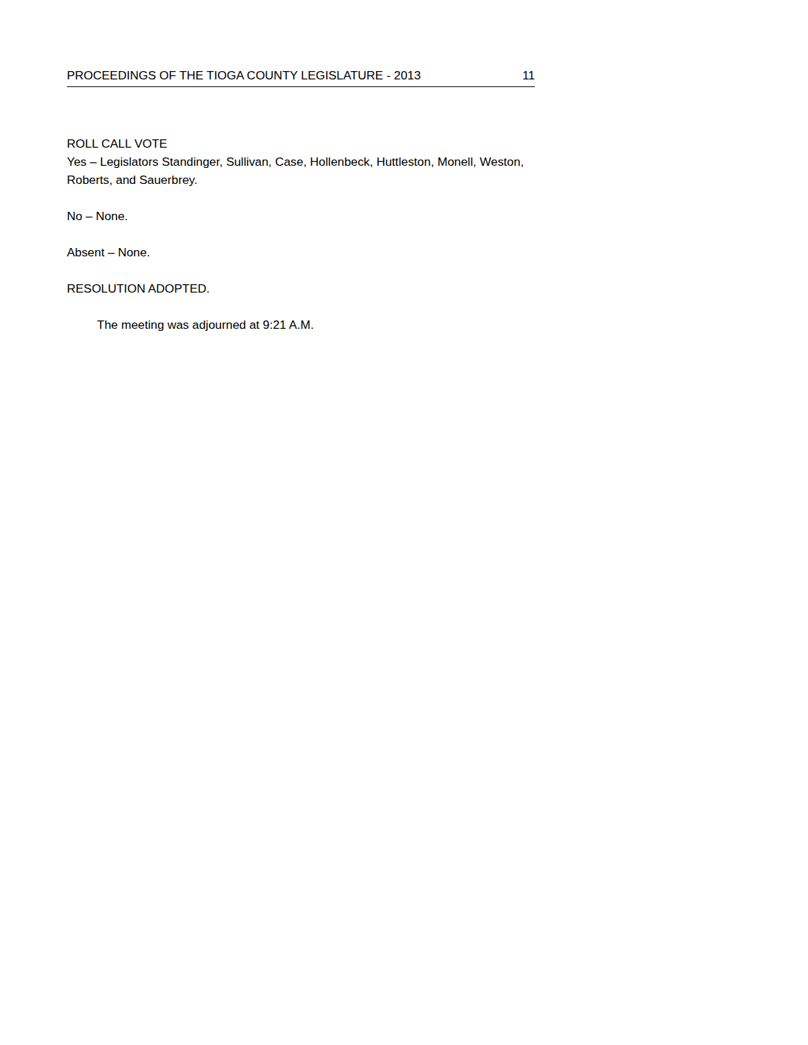PROCEEDINGS OF THE TIOGA COUNTY LEGISLATURE - 2013 11
ROLL CALL VOTE
Yes – Legislators Standinger, Sullivan, Case, Hollenbeck, Huttleston, Monell, Weston, Roberts, and Sauerbrey.
No – None.
Absent – None.
RESOLUTION ADOPTED.
The meeting was adjourned at 9:21 A.M.